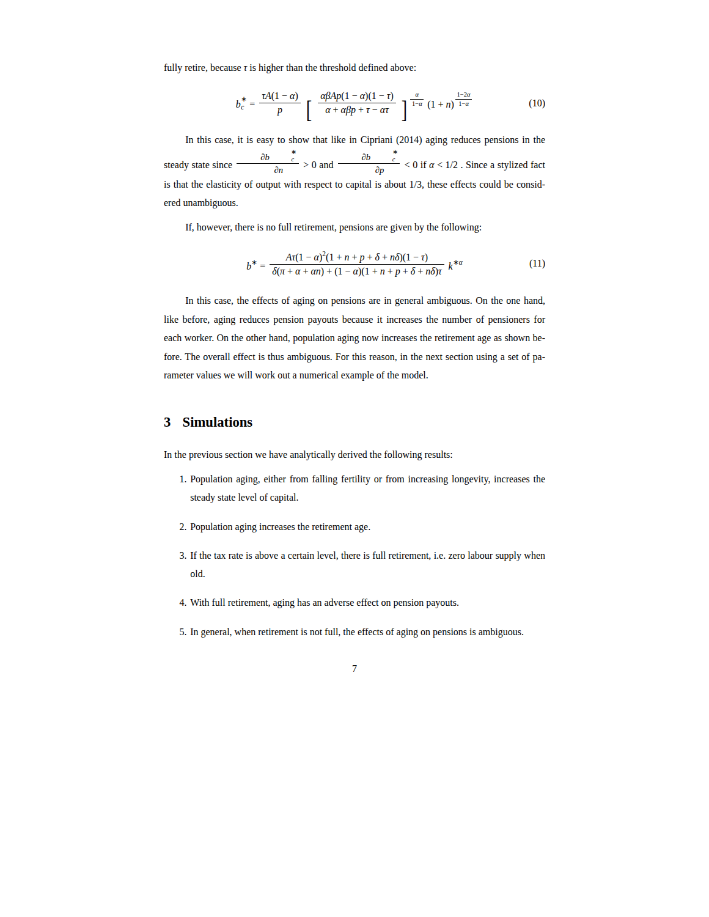fully retire, because τ is higher than the threshold defined above:
b∗c = τA(1 − α) p [ αβAp(1 − α)(1 − τ) α + αβp + τ − ατ ] α 1−α (1 + n) 1−2 α 1−α
(10)
In this case, it is easy to show that like in Cipriani (2014) aging reduces pensions in the steady state since ∂b∗c∂n > 0 and ∂b∗c∂p < 0 if α < 1/2 . Since a stylized fact is that the elasticity of output with respect to capital is about 1/3, these effects could be considered unambiguous.
If, however, there is no full retirement, pensions are given by the following:
b∗ = Aτ(1 − α) 2(1 + n + p + δ + nδ)(1 − τ) δ(π + α + αn) + (1 − α)(1 + n + p + δ + nδ) τ k∗α
(11)
In this case, the effects of aging on pensions are in general ambiguous. On the one hand, like before, aging reduces pension payouts because it increases the number of pensioners for each worker. On the other hand, population aging now increases the retirement age as shown before. The overall effect is thus ambiguous. For this reason, in the next section using a set of parameter values we will work out a numerical example of the model.
3 Simulations
In the previous section we have analytically derived the following results:
Population aging, either from falling fertility or from increasing longevity, increases the steady state level of capital.
Population aging increases the retirement age.
If the tax rate is above a certain level, there is full retirement, i.e. zero labour supply when old.
With full retirement, aging has an adverse effect on pension payouts.
In general, when retirement is not full, the effects of aging on pensions is ambiguous.
7